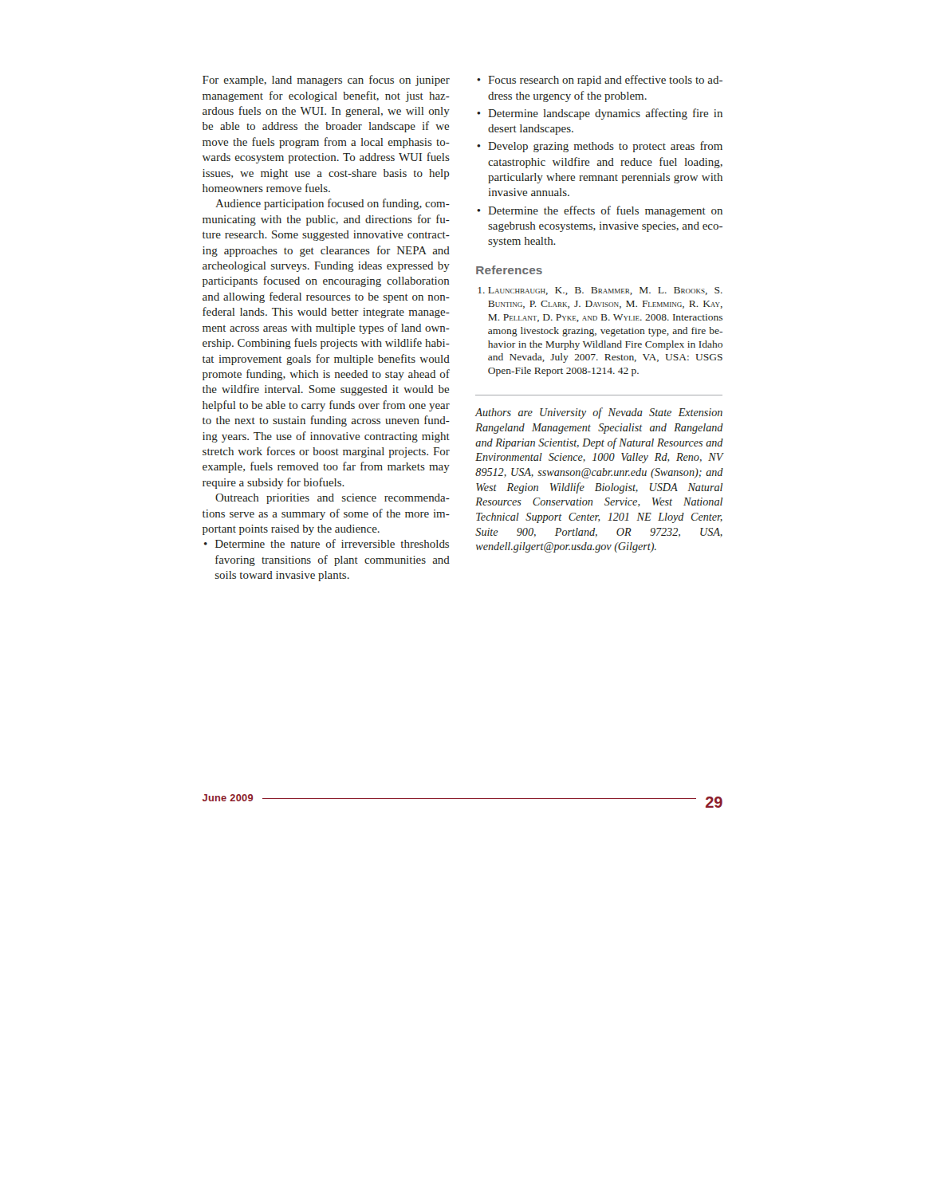For example, land managers can focus on juniper management for ecological benefit, not just hazardous fuels on the WUI. In general, we will only be able to address the broader landscape if we move the fuels program from a local emphasis towards ecosystem protection. To address WUI fuels issues, we might use a cost-share basis to help homeowners remove fuels.
Audience participation focused on funding, communicating with the public, and directions for future research. Some suggested innovative contracting approaches to get clearances for NEPA and archeological surveys. Funding ideas expressed by participants focused on encouraging collaboration and allowing federal resources to be spent on nonfederal lands. This would better integrate management across areas with multiple types of land ownership. Combining fuels projects with wildlife habitat improvement goals for multiple benefits would promote funding, which is needed to stay ahead of the wildfire interval. Some suggested it would be helpful to be able to carry funds over from one year to the next to sustain funding across uneven funding years. The use of innovative contracting might stretch work forces or boost marginal projects. For example, fuels removed too far from markets may require a subsidy for biofuels.
Outreach priorities and science recommendations serve as a summary of some of the more important points raised by the audience.
Determine the nature of irreversible thresholds favoring transitions of plant communities and soils toward invasive plants.
Focus research on rapid and effective tools to address the urgency of the problem.
Determine landscape dynamics affecting fire in desert landscapes.
Develop grazing methods to protect areas from catastrophic wildfire and reduce fuel loading, particularly where remnant perennials grow with invasive annuals.
Determine the effects of fuels management on sagebrush ecosystems, invasive species, and ecosystem health.
References
Launchbaugh, K., B. Brammer, M. L. Brooks, S. Bunting, P. Clark, J. Davison, M. Flemming, R. Kay, M. Pellant, D. Pyke, and B. Wylie. 2008. Interactions among livestock grazing, vegetation type, and fire behavior in the Murphy Wildland Fire Complex in Idaho and Nevada, July 2007. Reston, VA, USA: USGS Open-File Report 2008-1214. 42 p.
Authors are University of Nevada State Extension Rangeland Management Specialist and Rangeland and Riparian Scientist, Dept of Natural Resources and Environmental Science, 1000 Valley Rd, Reno, NV 89512, USA, sswanson@cabr.unr.edu (Swanson); and West Region Wildlife Biologist, USDA Natural Resources Conservation Service, West National Technical Support Center, 1201 NE Lloyd Center, Suite 900, Portland, OR 97232, USA, wendell.gilgert@por.usda.gov (Gilgert).
June 2009
29